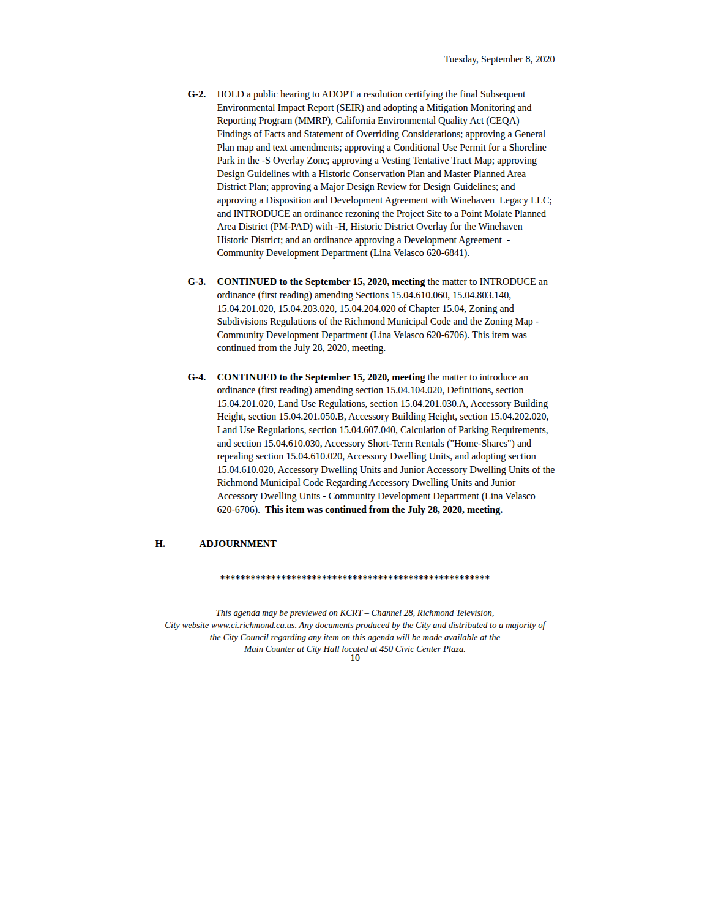Tuesday, September 8, 2020
G-2.
HOLD a public hearing to ADOPT a resolution certifying the final Subsequent Environmental Impact Report (SEIR) and adopting a Mitigation Monitoring and Reporting Program (MMRP), California Environmental Quality Act (CEQA) Findings of Facts and Statement of Overriding Considerations; approving a General Plan map and text amendments; approving a Conditional Use Permit for a Shoreline Park in the -S Overlay Zone; approving a Vesting Tentative Tract Map; approving Design Guidelines with a Historic Conservation Plan and Master Planned Area District Plan; approving a Major Design Review for Design Guidelines; and approving a Disposition and Development Agreement with Winehaven Legacy LLC; and INTRODUCE an ordinance rezoning the Project Site to a Point Molate Planned Area District (PM-PAD) with -H, Historic District Overlay for the Winehaven Historic District; and an ordinance approving a Development Agreement - Community Development Department (Lina Velasco 620-6841).
G-3.
CONTINUED to the September 15, 2020, meeting the matter to INTRODUCE an ordinance (first reading) amending Sections 15.04.610.060, 15.04.803.140, 15.04.201.020, 15.04.203.020, 15.04.204.020 of Chapter 15.04, Zoning and Subdivisions Regulations of the Richmond Municipal Code and the Zoning Map - Community Development Department (Lina Velasco 620-6706). This item was continued from the July 28, 2020, meeting.
G-4.
CONTINUED to the September 15, 2020, meeting the matter to introduce an ordinance (first reading) amending section 15.04.104.020, Definitions, section 15.04.201.020, Land Use Regulations, section 15.04.201.030.A, Accessory Building Height, section 15.04.201.050.B, Accessory Building Height, section 15.04.202.020, Land Use Regulations, section 15.04.607.040, Calculation of Parking Requirements, and section 15.04.610.030, Accessory Short-Term Rentals ("Home-Shares") and repealing section 15.04.610.020, Accessory Dwelling Units, and adopting section 15.04.610.020, Accessory Dwelling Units and Junior Accessory Dwelling Units of the Richmond Municipal Code Regarding Accessory Dwelling Units and Junior Accessory Dwelling Units - Community Development Department (Lina Velasco 620-6706). This item was continued from the July 28, 2020, meeting.
H.
ADJOURNMENT
*****************************************************
This agenda may be previewed on KCRT – Channel 28, Richmond Television,
City website www.ci.richmond.ca.us. Any documents produced by the City and distributed to a majority of
the City Council regarding any item on this agenda will be made available at the
Main Counter at City Hall located at 450 Civic Center Plaza.
10